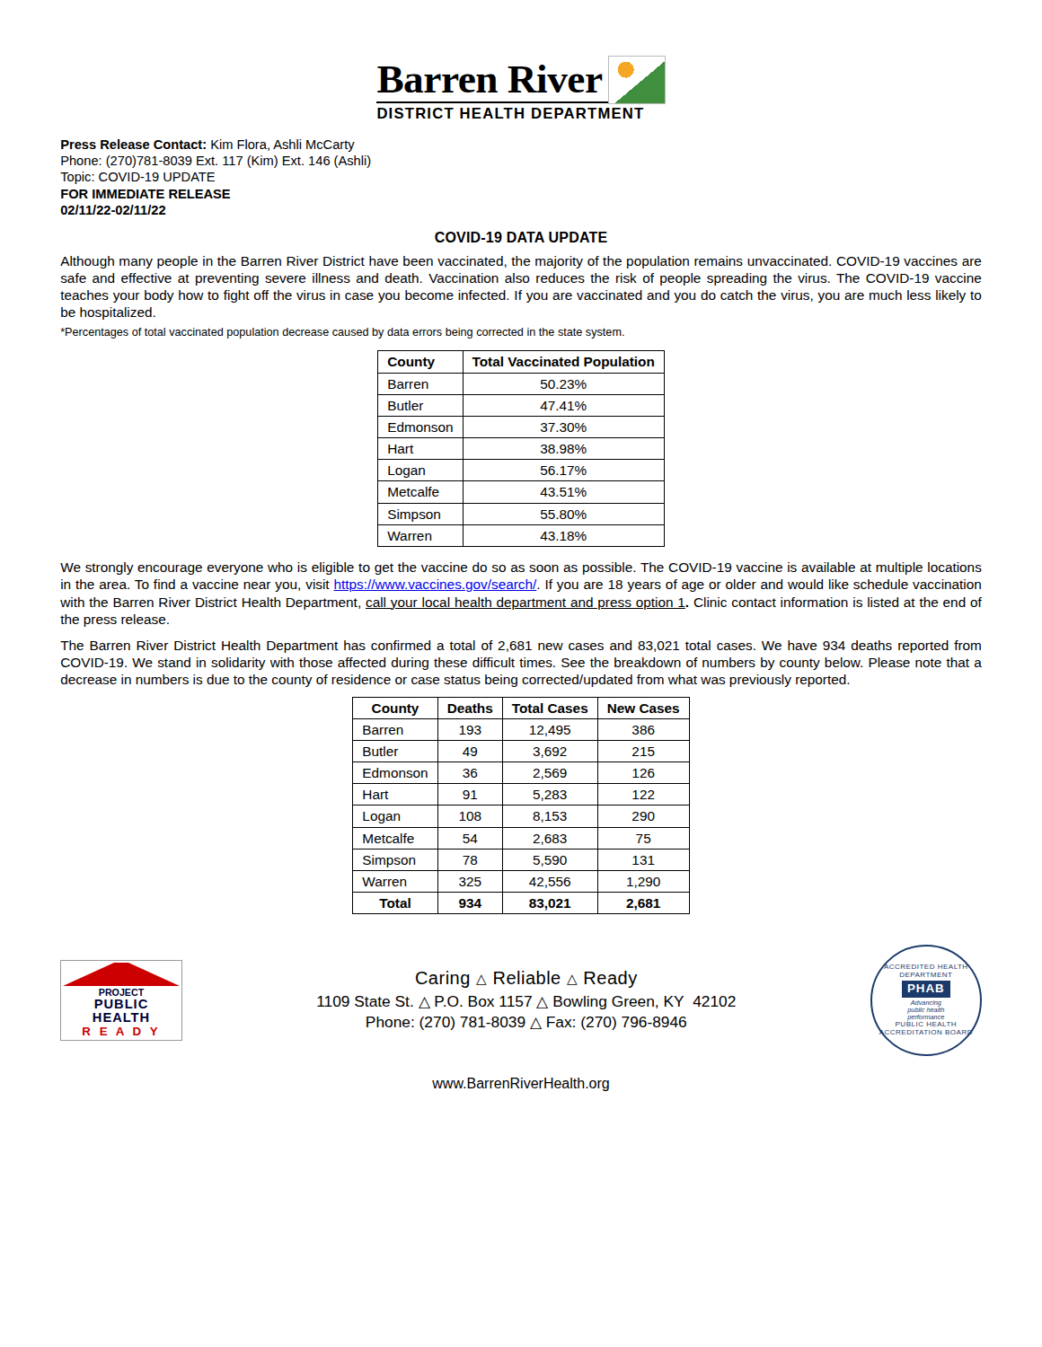Barren River
DISTRICT HEALTH DEPARTMENT
Press Release Contact: Kim Flora, Ashli McCarty
Phone: (270)781-8039 Ext. 117 (Kim) Ext. 146 (Ashli)
Topic: COVID-19 UPDATE
FOR IMMEDIATE RELEASE
02/11/22-02/11/22
COVID-19 DATA UPDATE
Although many people in the Barren River District have been vaccinated, the majority of the population remains unvaccinated. COVID-19 vaccines are safe and effective at preventing severe illness and death. Vaccination also reduces the risk of people spreading the virus. The COVID-19 vaccine teaches your body how to fight off the virus in case you become infected. If you are vaccinated and you do catch the virus, you are much less likely to be hospitalized.
*Percentages of total vaccinated population decrease caused by data errors being corrected in the state system.
| County | Total Vaccinated Population |
| --- | --- |
| Barren | 50.23% |
| Butler | 47.41% |
| Edmonson | 37.30% |
| Hart | 38.98% |
| Logan | 56.17% |
| Metcalfe | 43.51% |
| Simpson | 55.80% |
| Warren | 43.18% |
We strongly encourage everyone who is eligible to get the vaccine do so as soon as possible. The COVID-19 vaccine is available at multiple locations in the area. To find a vaccine near you, visit https://www.vaccines.gov/search/. If you are 18 years of age or older and would like schedule vaccination with the Barren River District Health Department, call your local health department and press option 1. Clinic contact information is listed at the end of the press release.
The Barren River District Health Department has confirmed a total of 2,681 new cases and 83,021 total cases. We have 934 deaths reported from COVID-19. We stand in solidarity with those affected during these difficult times. See the breakdown of numbers by county below. Please note that a decrease in numbers is due to the county of residence or case status being corrected/updated from what was previously reported.
| County | Deaths | Total Cases | New Cases |
| --- | --- | --- | --- |
| Barren | 193 | 12,495 | 386 |
| Butler | 49 | 3,692 | 215 |
| Edmonson | 36 | 2,569 | 126 |
| Hart | 91 | 5,283 | 122 |
| Logan | 108 | 8,153 | 290 |
| Metcalfe | 54 | 2,683 | 75 |
| Simpson | 78 | 5,590 | 131 |
| Warren | 325 | 42,556 | 1,290 |
| Total | 934 | 83,021 | 2,681 |
PROJECT
PUBLIC
HEALTH
R E A D Y
Caring △ Reliable △ Ready
1109 State St. △ P.O. Box 1157 △ Bowling Green, KY 42102
Phone: (270) 781-8039 △ Fax: (270) 796-8946
ACCREDITED HEALTH DEPARTMENT
PHAB
Advancing
public health
performance
PUBLIC HEALTH ACCREDITATION BOARD
www.BarrenRiverHealth.org